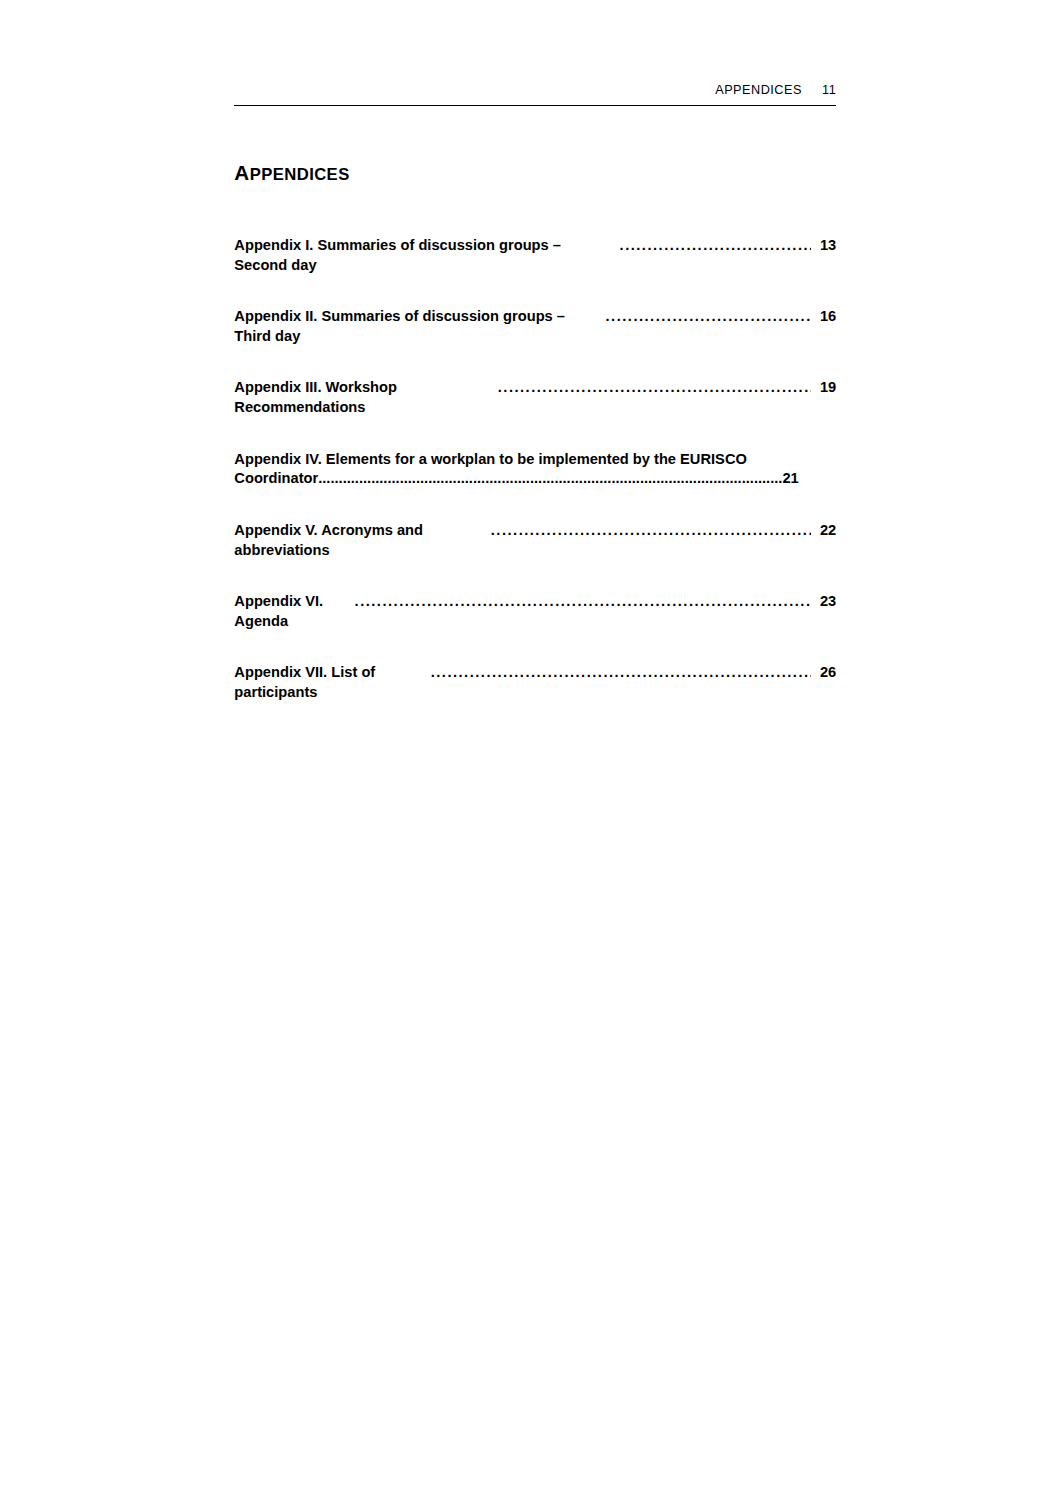APPENDICES11
APPENDICES
Appendix I. Summaries of discussion groups – Second day ..................................... 13
Appendix II. Summaries of discussion groups – Third day ........................................ 16
Appendix III. Workshop Recommendations ................................................................ 19
Appendix IV. Elements for a workplan to be implemented by the EURISCO
Coordinator .................................................................................................................. 21
Appendix V. Acronyms and abbreviations ................................................................. 22
Appendix VI. Agenda ..................................................................................................... 23
Appendix VII. List of participants ................................................................................ 26